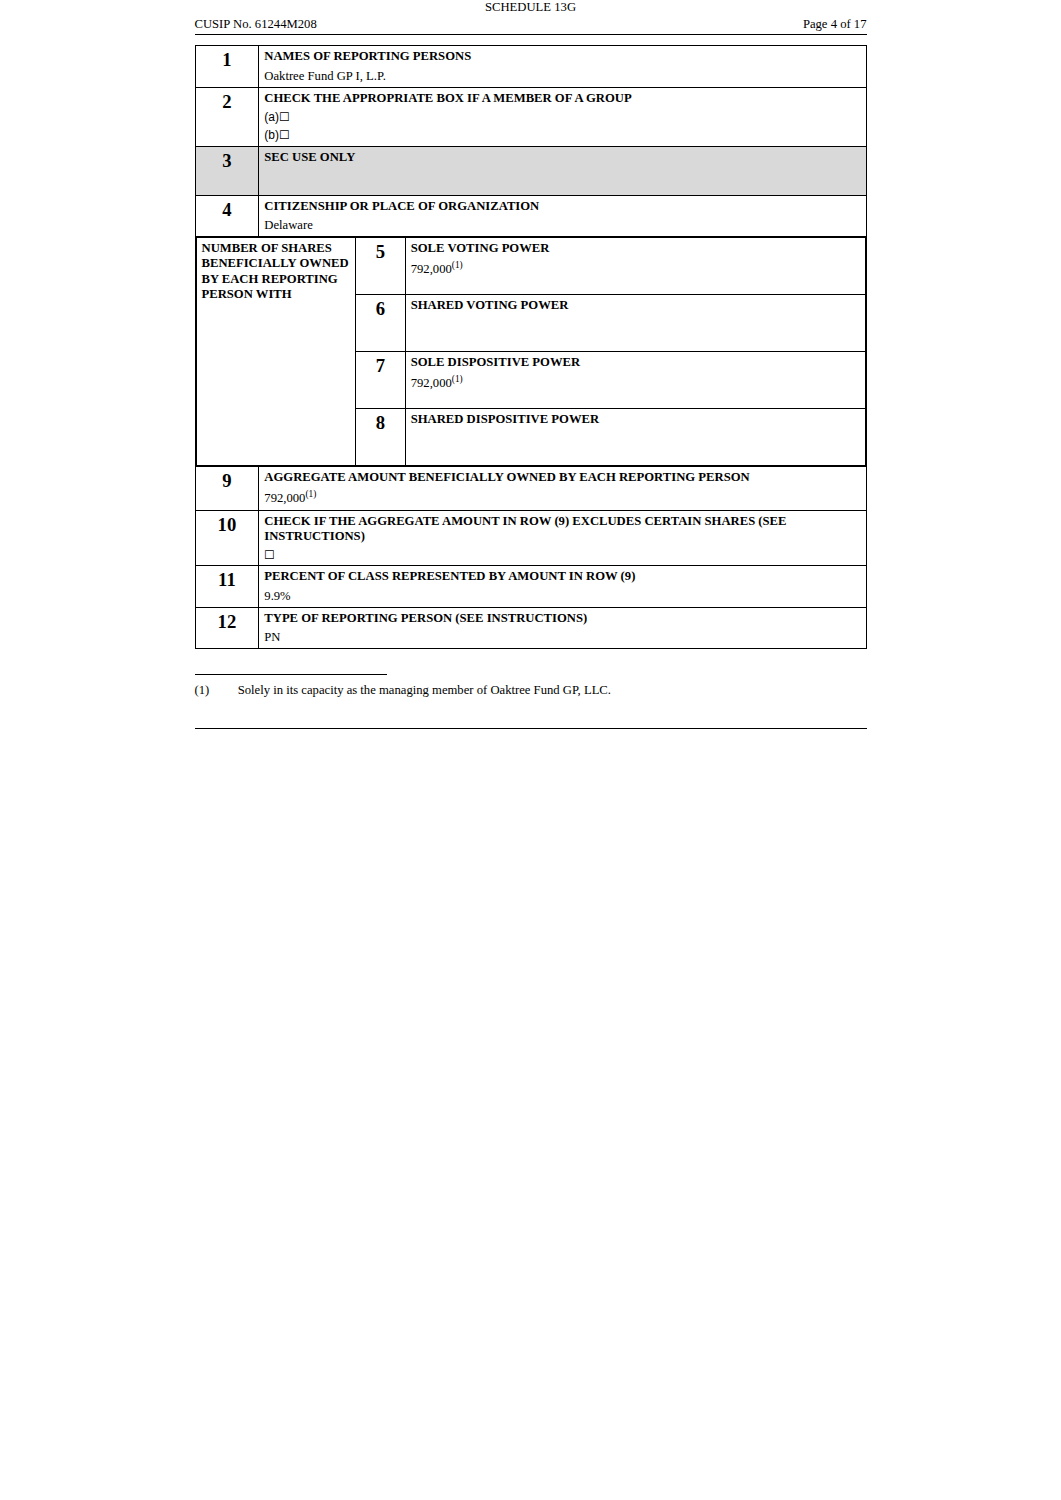SCHEDULE 13G
CUSIP No. 61244M208 Page 4 of 17
| 1 | NAMES OF REPORTING PERSONS Oaktree Fund GP I, L.P. |
| 2 | CHECK THE APPROPRIATE BOX IF A MEMBER OF A GROUP (a)☐ (b)☐ |
| 3 | SEC USE ONLY |
| 4 | CITIZENSHIP OR PLACE OF ORGANIZATION Delaware |
| / NUMBER OF SHARES BENEFICIALLY OWNED BY EACH REPORTING PERSON WITH / 5 / SOLE VOTING POWER 792,000 (1) / / 6 / SHARED VOTING POWER / / 7 / SOLE DISPOSITIVE POWER 792,000 (1) / / 8 / SHARED DISPOSITIVE POWER / |
| 9 | AGGREGATE AMOUNT BENEFICIALLY OWNED BY EACH REPORTING PERSON 792,000 (1) |
| 10 | CHECK IF THE AGGREGATE AMOUNT IN ROW (9) EXCLUDES CERTAIN SHARES (SEE INSTRUCTIONS) ☐ |
| 11 | PERCENT OF CLASS REPRESENTED BY AMOUNT IN ROW (9) 9.9% |
| 12 | TYPE OF REPORTING PERSON (SEE INSTRUCTIONS) PN |
(1) Solely in its capacity as the managing member of Oaktree Fund GP, LLC.